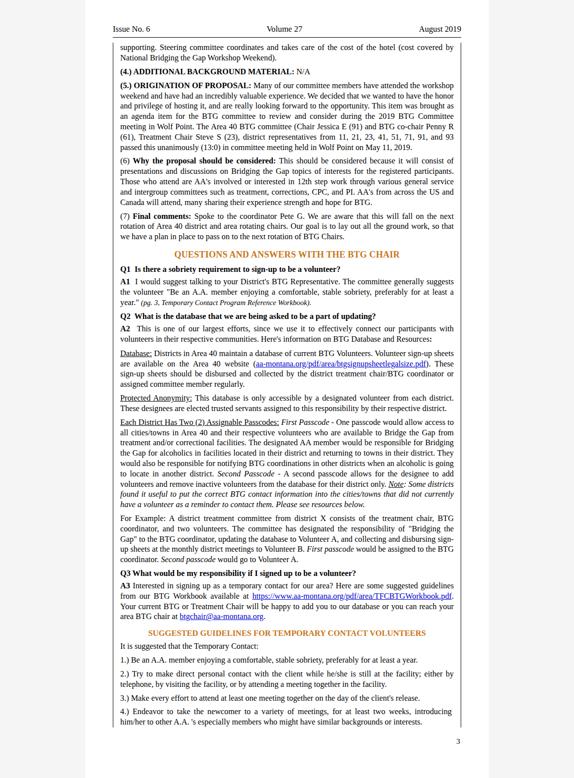Issue No. 6
Volume 27
August 2019
supporting. Steering committee coordinates and takes care of the cost of the hotel (cost covered by National Bridging the Gap Workshop Weekend).
(4.) ADDITIONAL BACKGROUND MATERIAL: N/A
(5.) ORIGINATION OF PROPOSAL: Many of our committee members have attended the workshop weekend and have had an incredibly valuable experience. We decided that we wanted to have the honor and privilege of hosting it, and are really looking forward to the opportunity. This item was brought as an agenda item for the BTG committee to review and consider during the 2019 BTG Committee meeting in Wolf Point. The Area 40 BTG committee (Chair Jessica E (91) and BTG co-chair Penny R (61), Treatment Chair Steve S (23), district representatives from 11, 21, 23, 41, 51, 71, 91, and 93 passed this unanimously (13:0) in committee meeting held in Wolf Point on May 11, 2019.
(6) Why the proposal should be considered: This should be considered because it will consist of presentations and discussions on Bridging the Gap topics of interests for the registered participants. Those who attend are AA's involved or interested in 12th step work through various general service and intergroup committees such as treatment, corrections, CPC, and PI. AA's from across the US and Canada will attend, many sharing their experience strength and hope for BTG.
(7) Final comments: Spoke to the coordinator Pete G. We are aware that this will fall on the next rotation of Area 40 district and area rotating chairs. Our goal is to lay out all the ground work, so that we have a plan in place to pass on to the next rotation of BTG Chairs.
QUESTIONS AND ANSWERS WITH THE BTG CHAIR
Q1 Is there a sobriety requirement to sign-up to be a volunteer?
A1 I would suggest talking to your District's BTG Representative. The committee generally suggests the volunteer "Be an A.A. member enjoying a comfortable, stable sobriety, preferably for at least a year." (pg. 3, Temporary Contact Program Reference Workbook).
Q2 What is the database that we are being asked to be a part of updating?
A2 This is one of our largest efforts, since we use it to effectively connect our participants with volunteers in their respective communities. Here's information on BTG Database and Resources:
Database: Districts in Area 40 maintain a database of current BTG Volunteers. Volunteer sign-up sheets are available on the Area 40 website (aa-montana.org/pdf/area/btgsignupsheetlegalsize.pdf). These sign-up sheets should be disbursed and collected by the district treatment chair/BTG coordinator or assigned committee member regularly.
Protected Anonymity: This database is only accessible by a designated volunteer from each district. These designees are elected trusted servants assigned to this responsibility by their respective district.
Each District Has Two (2) Assignable Passcodes: First Passcode - One passcode would allow access to all cities/towns in Area 40 and their respective volunteers who are available to Bridge the Gap from treatment and/or correctional facilities. The designated AA member would be responsible for Bridging the Gap for alcoholics in facilities located in their district and returning to towns in their district. They would also be responsible for notifying BTG coordinations in other districts when an alcoholic is going to locate in another district. Second Passcode - A second passcode allows for the designee to add volunteers and remove inactive volunteers from the database for their district only. Note: Some districts found it useful to put the correct BTG contact information into the cities/towns that did not currently have a volunteer as a reminder to contact them. Please see resources below.
For Example: A district treatment committee from district X consists of the treatment chair, BTG coordinator, and two volunteers. The committee has designated the responsibility of "Bridging the Gap" to the BTG coordinator, updating the database to Volunteer A, and collecting and disbursing sign-up sheets at the monthly district meetings to Volunteer B. First passcode would be assigned to the BTG coordinator. Second passcode would go to Volunteer A.
Q3 What would be my responsibility if I signed up to be a volunteer?
A3 Interested in signing up as a temporary contact for our area? Here are some suggested guidelines from our BTG Workbook available at https://www.aa-montana.org/pdf/area/TFCBTGWorkbook.pdf. Your current BTG or Treatment Chair will be happy to add you to our database or you can reach your area BTG chair at btgchair@aa-montana.org.
SUGGESTED GUIDELINES FOR TEMPORARY CONTACT VOLUNTEERS
It is suggested that the Temporary Contact:
1.) Be an A.A. member enjoying a comfortable, stable sobriety, preferably for at least a year.
2.) Try to make direct personal contact with the client while he/she is still at the facility; either by telephone, by visiting the facility, or by attending a meeting together in the facility.
3.) Make every effort to attend at least one meeting together on the day of the client's release.
4.) Endeavor to take the newcomer to a variety of meetings, for at least two weeks, introducing him/her to other A.A. 's especially members who might have similar backgrounds or interests.
3